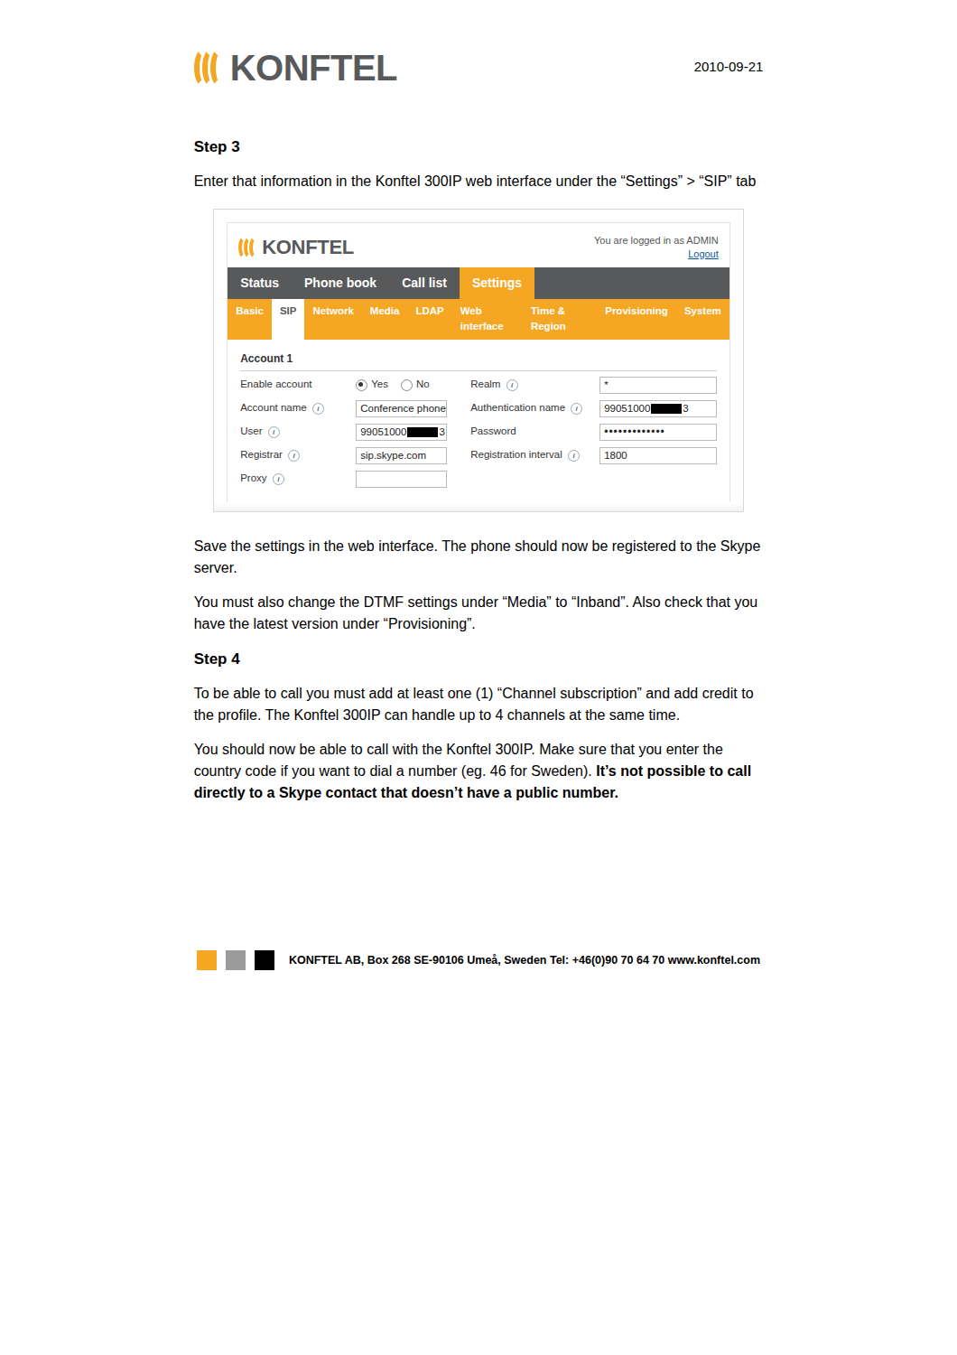KONFTEL
2010-09-21
Step 3
Enter that information in the Konftel 300IP web interface under the “Settings” > “SIP” tab
KONFTEL
You are logged in as ADMIN
Logout
Status
Phone book
Call list
Settings
Basic
SIP
Network
Media
LDAP
Web interface
Time & Region
Provisioning
System
Account 1
Enable account
Yes No
Realm i
*
Account name i
Conference phone
Authentication name i
99051000 3
User i
99051000 3
Password
•••••••••••••
Registrar i
sip.skype.com
Registration interval i
1800
Proxy i
Save the settings in the web interface. The phone should now be registered to the Skype server.
You must also change the DTMF settings under “Media” to “Inband”. Also check that you have the latest version under “Provisioning”.
Step 4
To be able to call you must add at least one (1) “Channel subscription” and add credit to the profile. The Konftel 300IP can handle up to 4 channels at the same time.
You should now be able to call with the Konftel 300IP. Make sure that you enter the country code if you want to dial a number (eg. 46 for Sweden). It’s not possible to call directly to a Skype contact that doesn’t have a public number.
KONFTEL AB, Box 268 SE-90106 Umeå, Sweden Tel: +46(0)90 70 64 70 www.konftel.com